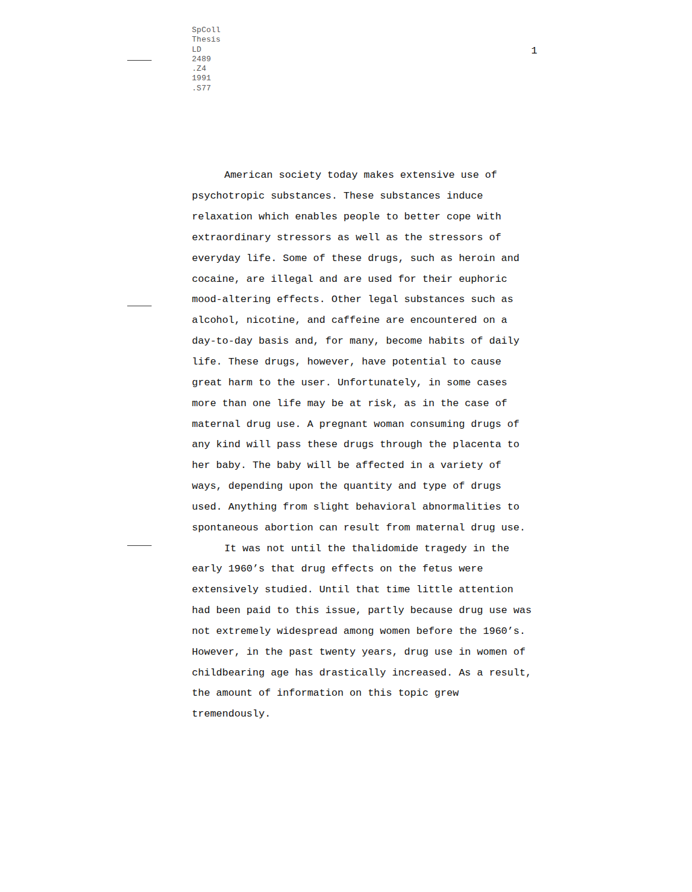SpColl Thesis LD 2489 .Z4 1991 .S77
1
American society today makes extensive use of psychotropic substances. These substances induce relaxation which enables people to better cope with extraordinary stressors as well as the stressors of everyday life. Some of these drugs, such as heroin and cocaine, are illegal and are used for their euphoric mood-altering effects. Other legal substances such as alcohol, nicotine, and caffeine are encountered on a day-to-day basis and, for many, become habits of daily life. These drugs, however, have potential to cause great harm to the user. Unfortunately, in some cases more than one life may be at risk, as in the case of maternal drug use. A pregnant woman consuming drugs of any kind will pass these drugs through the placenta to her baby. The baby will be affected in a variety of ways, depending upon the quantity and type of drugs used. Anything from slight behavioral abnormalities to spontaneous abortion can result from maternal drug use.
It was not until the thalidomide tragedy in the early 1960’s that drug effects on the fetus were extensively studied. Until that time little attention had been paid to this issue, partly because drug use was not extremely widespread among women before the 1960’s. However, in the past twenty years, drug use in women of childbearing age has drastically increased. As a result, the amount of information on this topic grew tremendously.